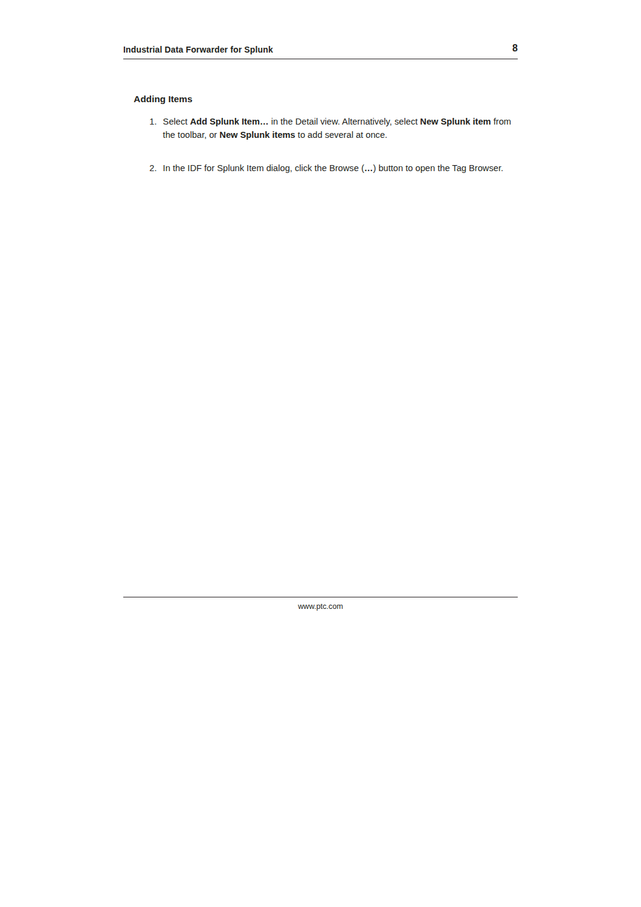Industrial Data Forwarder for Splunk
8
Adding Items
Select Add Splunk Item… in the Detail view. Alternatively, select New Splunk item from the toolbar, or New Splunk items to add several at once.
In the IDF for Splunk Item dialog, click the Browse (…) button to open the Tag Browser.
www.ptc.com